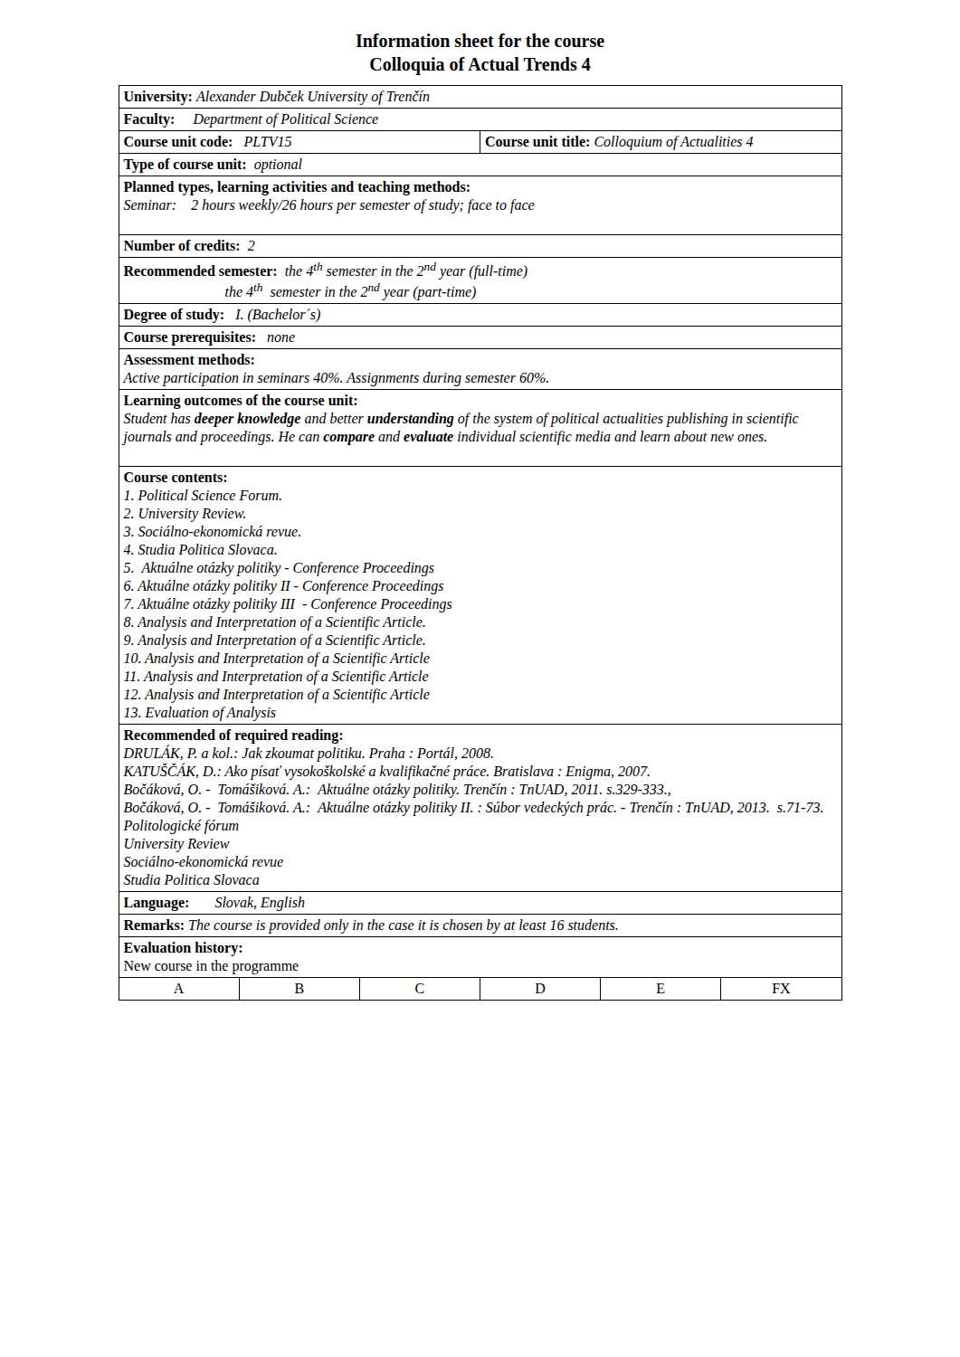Information sheet for the courseColloquia of Actual Trends 4
| University: Alexander Dubček University of Trenčín |
| Faculty: Department of Political Science |
| Course unit code: PLTV15 | Course unit title: Colloquium of Actualities 4 |
| Type of course unit: optional |
| Planned types, learning activities and teaching methods: Seminar: 2 hours weekly/26 hours per semester of study; face to face |
| Number of credits: 2 |
| Recommended semester: the 4 th semester in the 2 nd year (full-time) the 4 th semester in the 2 nd year (part-time) |
| Degree of study: I. (Bachelor´s) |
| Course prerequisites: none |
| Assessment methods: Active participation in seminars 40%. Assignments during semester 60%. |
| Learning outcomes of the course unit: Student has deeper knowledge and better understanding of the system of political actualities publishing in scientific journals and proceedings. He can compare and evaluate individual scientific media and learn about new ones. |
| Course contents: 1. Political Science Forum. 2. University Review. 3. Sociálno-ekonomická revue. 4. Studia Politica Slovaca. 5. Aktuálne otázky politiky - Conference Proceedings 6. Aktuálne otázky politiky II - Conference Proceedings 7. Aktuálne otázky politiky III - Conference Proceedings 8. Analysis and Interpretation of a Scientific Article. 9. Analysis and Interpretation of a Scientific Article. 10. Analysis and Interpretation of a Scientific Article 11. Analysis and Interpretation of a Scientific Article 12. Analysis and Interpretation of a Scientific Article 13. Evaluation of Analysis |
| Recommended of required reading: DRULÁK, P. a kol.: Jak zkoumat politiku. Praha : Portál, 2008. KATUŠČÁK, D.: Ako písať vysokoškolské a kvalifikačné práce. Bratislava : Enigma, 2007. Bočáková, O. - Tomášiková. A.: Aktuálne otázky politiky. Trenčín : TnUAD, 2011. s.329-333., Bočáková, O. - Tomášiková. A.: Aktuálne otázky politiky II. : Súbor vedeckých prác. - Trenčín : TnUAD, 2013. s.71-73. Politologické fórum University Review Sociálno-ekonomická revue Studia Politica Slovaca |
| Language: Slovak, English |
| Remarks: The course is provided only in the case it is chosen by at least 16 students. |
| Evaluation history: New course in the programme |
| A | B | C | D | E | FX |